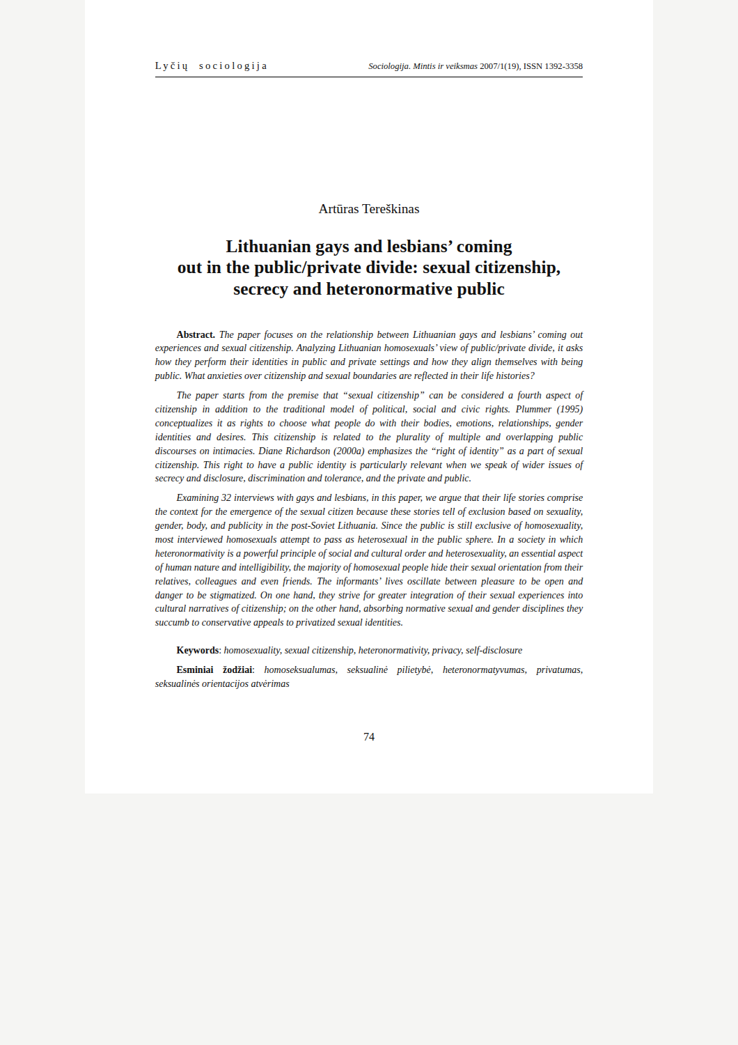Lyčių sociologija
Sociologija. Mintis ir veiksmas 2007/1(19), ISSN 1392-3358
Artūras Tereškinas
Lithuanian gays and lesbians’ coming
out in the public/private divide: sexual citizenship,
secrecy and heteronormative public
Abstract. The paper focuses on the relationship between Lithuanian gays and lesbians’ coming out experiences and sexual citizenship. Analyzing Lithuanian homosexuals’ view of public/private divide, it asks how they perform their identities in public and private settings and how they align themselves with being public. What anxieties over citizenship and sexual boundaries are reflected in their life histories?
The paper starts from the premise that “sexual citizenship” can be considered a fourth aspect of citizenship in addition to the traditional model of political, social and civic rights. Plummer (1995) conceptualizes it as rights to choose what people do with their bodies, emotions, relationships, gender identities and desires. This citizenship is related to the plurality of multiple and overlapping public discourses on intimacies. Diane Richardson (2000a) emphasizes the “right of identity” as a part of sexual citizenship. This right to have a public identity is particularly relevant when we speak of wider issues of secrecy and disclosure, discrimination and tolerance, and the private and public.
Examining 32 interviews with gays and lesbians, in this paper, we argue that their life stories comprise the context for the emergence of the sexual citizen because these stories tell of exclusion based on sexuality, gender, body, and publicity in the post-Soviet Lithuania. Since the public is still exclusive of homosexuality, most interviewed homosexuals attempt to pass as heterosexual in the public sphere. In a society in which heteronormativity is a powerful principle of social and cultural order and heterosexuality, an essential aspect of human nature and intelligibility, the majority of homosexual people hide their sexual orientation from their relatives, colleagues and even friends. The informants’ lives oscillate between pleasure to be open and danger to be stigmatized. On one hand, they strive for greater integration of their sexual experiences into cultural narratives of citizenship; on the other hand, absorbing normative sexual and gender disciplines they succumb to conservative appeals to privatized sexual identities.
Keywords: homosexuality, sexual citizenship, heteronormativity, privacy, self-disclosure
Esminiai žodžiai: homoseksualumas, seksualinė pilietybė, heteronormatyvumas, privatumas, seksualinės orientacijos atvėrimas
74